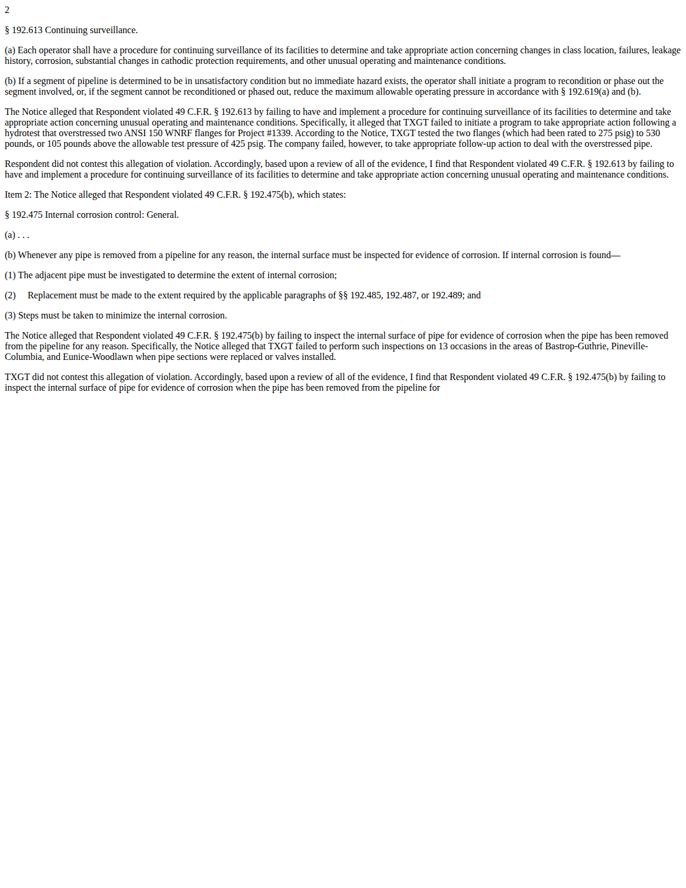2
§ 192.613 Continuing surveillance.
(a) Each operator shall have a procedure for continuing surveillance of its facilities to determine and take appropriate action concerning changes in class location, failures, leakage history, corrosion, substantial changes in cathodic protection requirements, and other unusual operating and maintenance conditions.
(b) If a segment of pipeline is determined to be in unsatisfactory condition but no immediate hazard exists, the operator shall initiate a program to recondition or phase out the segment involved, or, if the segment cannot be reconditioned or phased out, reduce the maximum allowable operating pressure in accordance with § 192.619(a) and (b).
The Notice alleged that Respondent violated 49 C.F.R. § 192.613 by failing to have and implement a procedure for continuing surveillance of its facilities to determine and take appropriate action concerning unusual operating and maintenance conditions. Specifically, it alleged that TXGT failed to initiate a program to take appropriate action following a hydrotest that overstressed two ANSI 150 WNRF flanges for Project #1339. According to the Notice, TXGT tested the two flanges (which had been rated to 275 psig) to 530 pounds, or 105 pounds above the allowable test pressure of 425 psig. The company failed, however, to take appropriate follow-up action to deal with the overstressed pipe.
Respondent did not contest this allegation of violation. Accordingly, based upon a review of all of the evidence, I find that Respondent violated 49 C.F.R. § 192.613 by failing to have and implement a procedure for continuing surveillance of its facilities to determine and take appropriate action concerning unusual operating and maintenance conditions.
Item 2: The Notice alleged that Respondent violated 49 C.F.R. § 192.475(b), which states:
§ 192.475 Internal corrosion control: General.
(a) . . .
(b) Whenever any pipe is removed from a pipeline for any reason, the internal surface must be inspected for evidence of corrosion. If internal corrosion is found—
(1) The adjacent pipe must be investigated to determine the extent of internal corrosion;
(2) Replacement must be made to the extent required by the applicable paragraphs of §§ 192.485, 192.487, or 192.489; and
(3) Steps must be taken to minimize the internal corrosion.
The Notice alleged that Respondent violated 49 C.F.R. § 192.475(b) by failing to inspect the internal surface of pipe for evidence of corrosion when the pipe has been removed from the pipeline for any reason. Specifically, the Notice alleged that TXGT failed to perform such inspections on 13 occasions in the areas of Bastrop-Guthrie, Pineville-Columbia, and Eunice-Woodlawn when pipe sections were replaced or valves installed.
TXGT did not contest this allegation of violation. Accordingly, based upon a review of all of the evidence, I find that Respondent violated 49 C.F.R. § 192.475(b) by failing to inspect the internal surface of pipe for evidence of corrosion when the pipe has been removed from the pipeline for